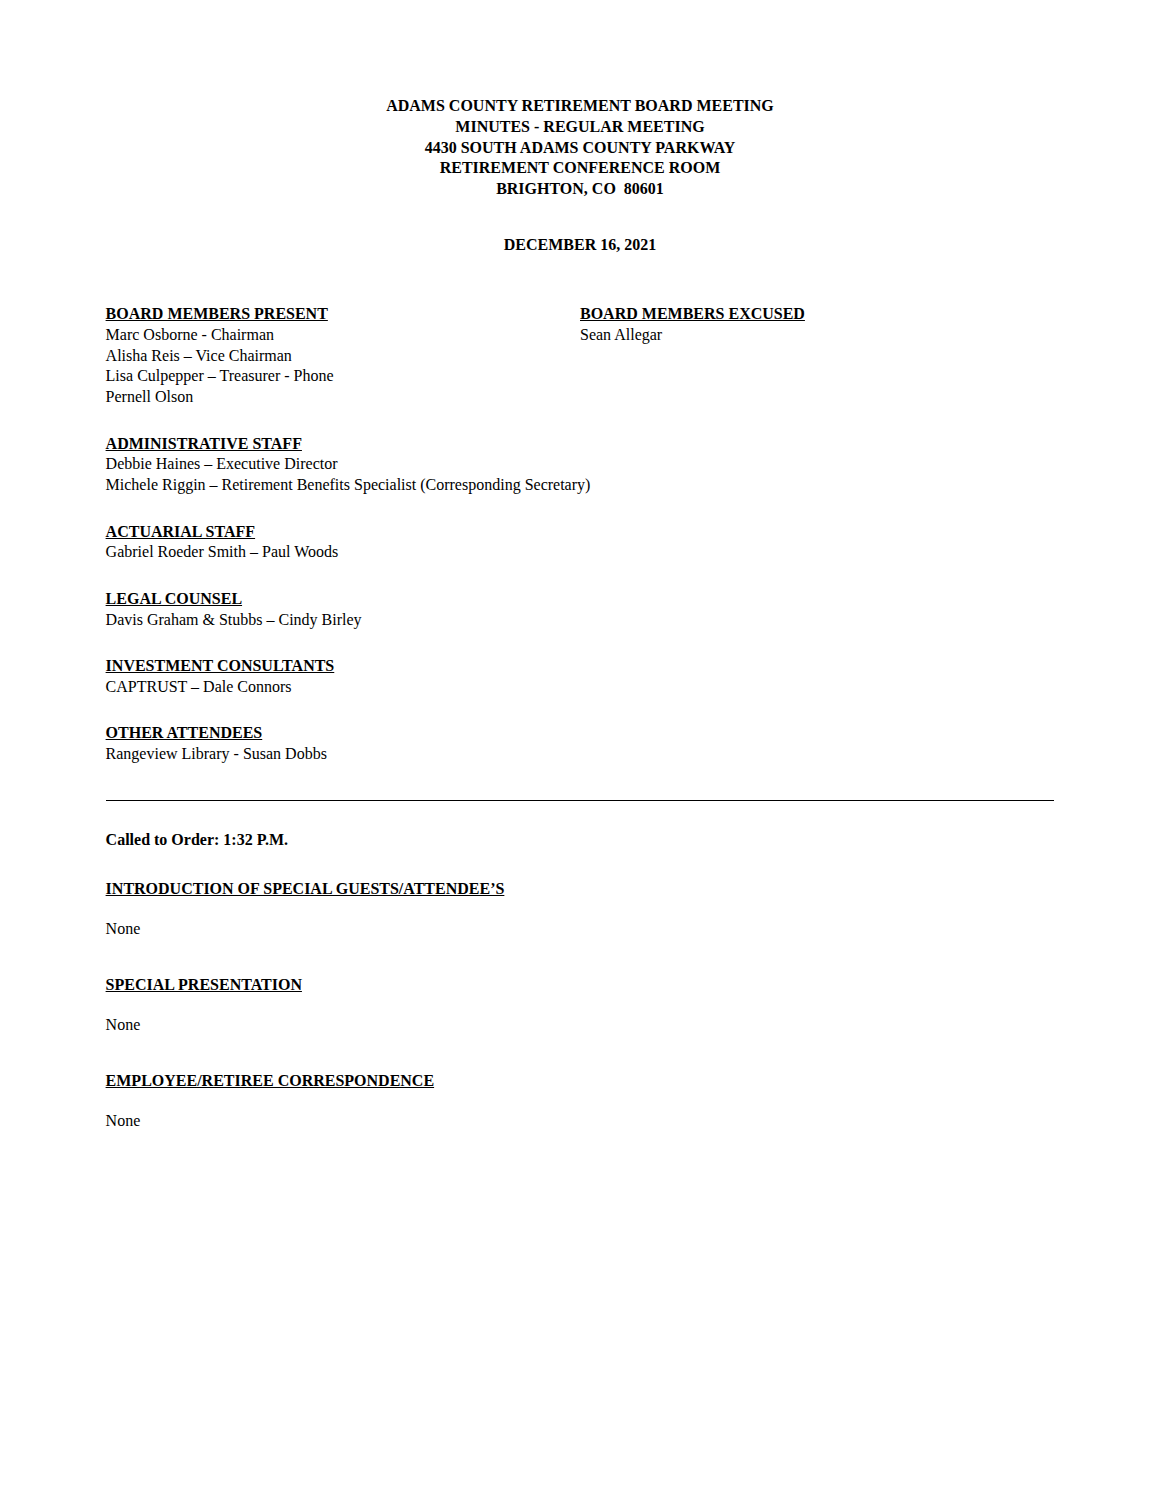ADAMS COUNTY RETIREMENT BOARD MEETING
MINUTES - REGULAR MEETING
4430 SOUTH ADAMS COUNTY PARKWAY
RETIREMENT CONFERENCE ROOM
BRIGHTON, CO 80601
DECEMBER 16, 2021
| BOARD MEMBERS PRESENT Marc Osborne - Chairman Alisha Reis – Vice Chairman Lisa Culpepper – Treasurer - Phone Pernell Olson | BOARD MEMBERS EXCUSED Sean Allegar |
ADMINISTRATIVE STAFF
Debbie Haines – Executive Director
Michele Riggin – Retirement Benefits Specialist (Corresponding Secretary)
ACTUARIAL STAFF
Gabriel Roeder Smith – Paul Woods
LEGAL COUNSEL
Davis Graham & Stubbs – Cindy Birley
INVESTMENT CONSULTANTS
CAPTRUST – Dale Connors
OTHER ATTENDEES
Rangeview Library - Susan Dobbs
Called to Order: 1:32 P.M.
INTRODUCTION OF SPECIAL GUESTS/ATTENDEE’S
None
SPECIAL PRESENTATION
None
EMPLOYEE/RETIREE CORRESPONDENCE
None